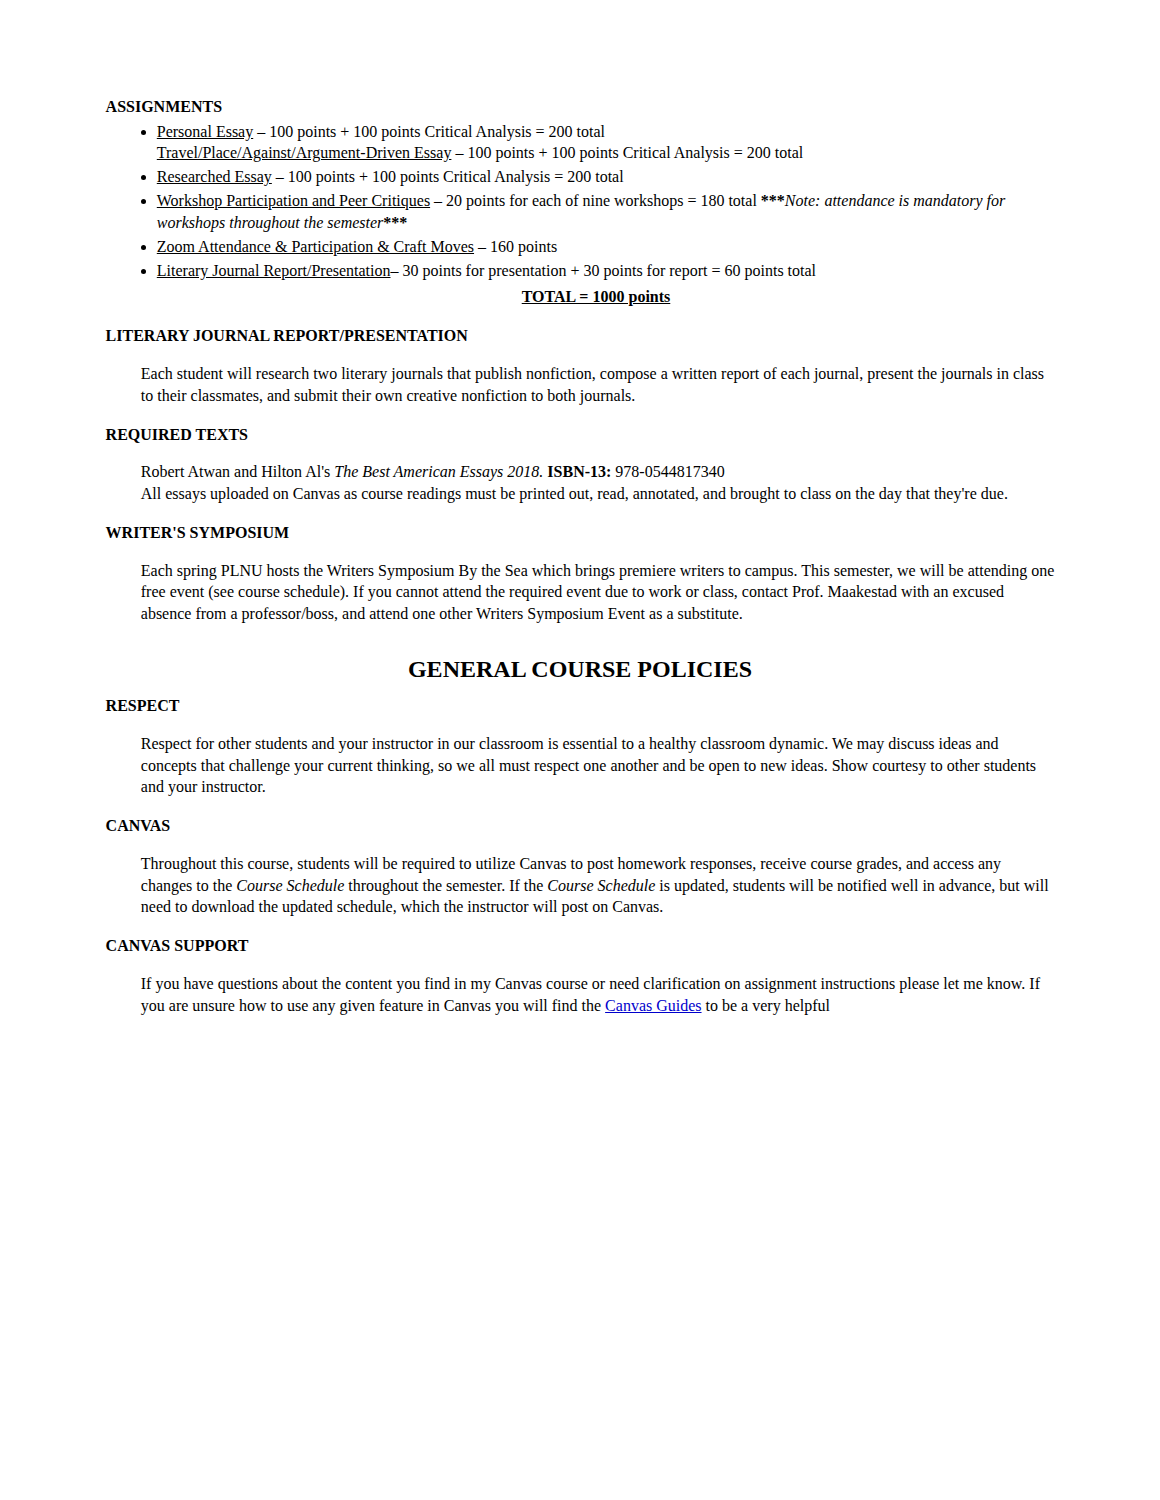Assignments
Personal Essay – 100 points + 100 points Critical Analysis = 200 total
Travel/Place/Against/Argument-Driven Essay – 100 points + 100 points Critical Analysis = 200 total
Researched Essay – 100 points + 100 points Critical Analysis = 200 total
Workshop Participation and Peer Critiques – 20 points for each of nine workshops = 180 total ***Note: attendance is mandatory for workshops throughout the semester***
Zoom Attendance & Participation & Craft Moves – 160 points
Literary Journal Report/Presentation– 30 points for presentation + 30 points for report = 60 points total
TOTAL = 1000 points
Literary Journal Report/Presentation
Each student will research two literary journals that publish nonfiction, compose a written report of each journal, present the journals in class to their classmates, and submit their own creative nonfiction to both journals.
Required Texts
Robert Atwan and Hilton Al's The Best American Essays 2018. ISBN-13: 978-0544817340
All essays uploaded on Canvas as course readings must be printed out, read, annotated, and brought to class on the day that they're due.
Writer's Symposium
Each spring PLNU hosts the Writers Symposium By the Sea which brings premiere writers to campus. This semester, we will be attending one free event (see course schedule). If you cannot attend the required event due to work or class, contact Prof. Maakestad with an excused absence from a professor/boss, and attend one other Writers Symposium Event as a substitute.
General Course Policies
Respect
Respect for other students and your instructor in our classroom is essential to a healthy classroom dynamic. We may discuss ideas and concepts that challenge your current thinking, so we all must respect one another and be open to new ideas. Show courtesy to other students and your instructor.
Canvas
Throughout this course, students will be required to utilize Canvas to post homework responses, receive course grades, and access any changes to the Course Schedule throughout the semester. If the Course Schedule is updated, students will be notified well in advance, but will need to download the updated schedule, which the instructor will post on Canvas.
Canvas Support
If you have questions about the content you find in my Canvas course or need clarification on assignment instructions please let me know. If you are unsure how to use any given feature in Canvas you will find the Canvas Guides to be a very helpful